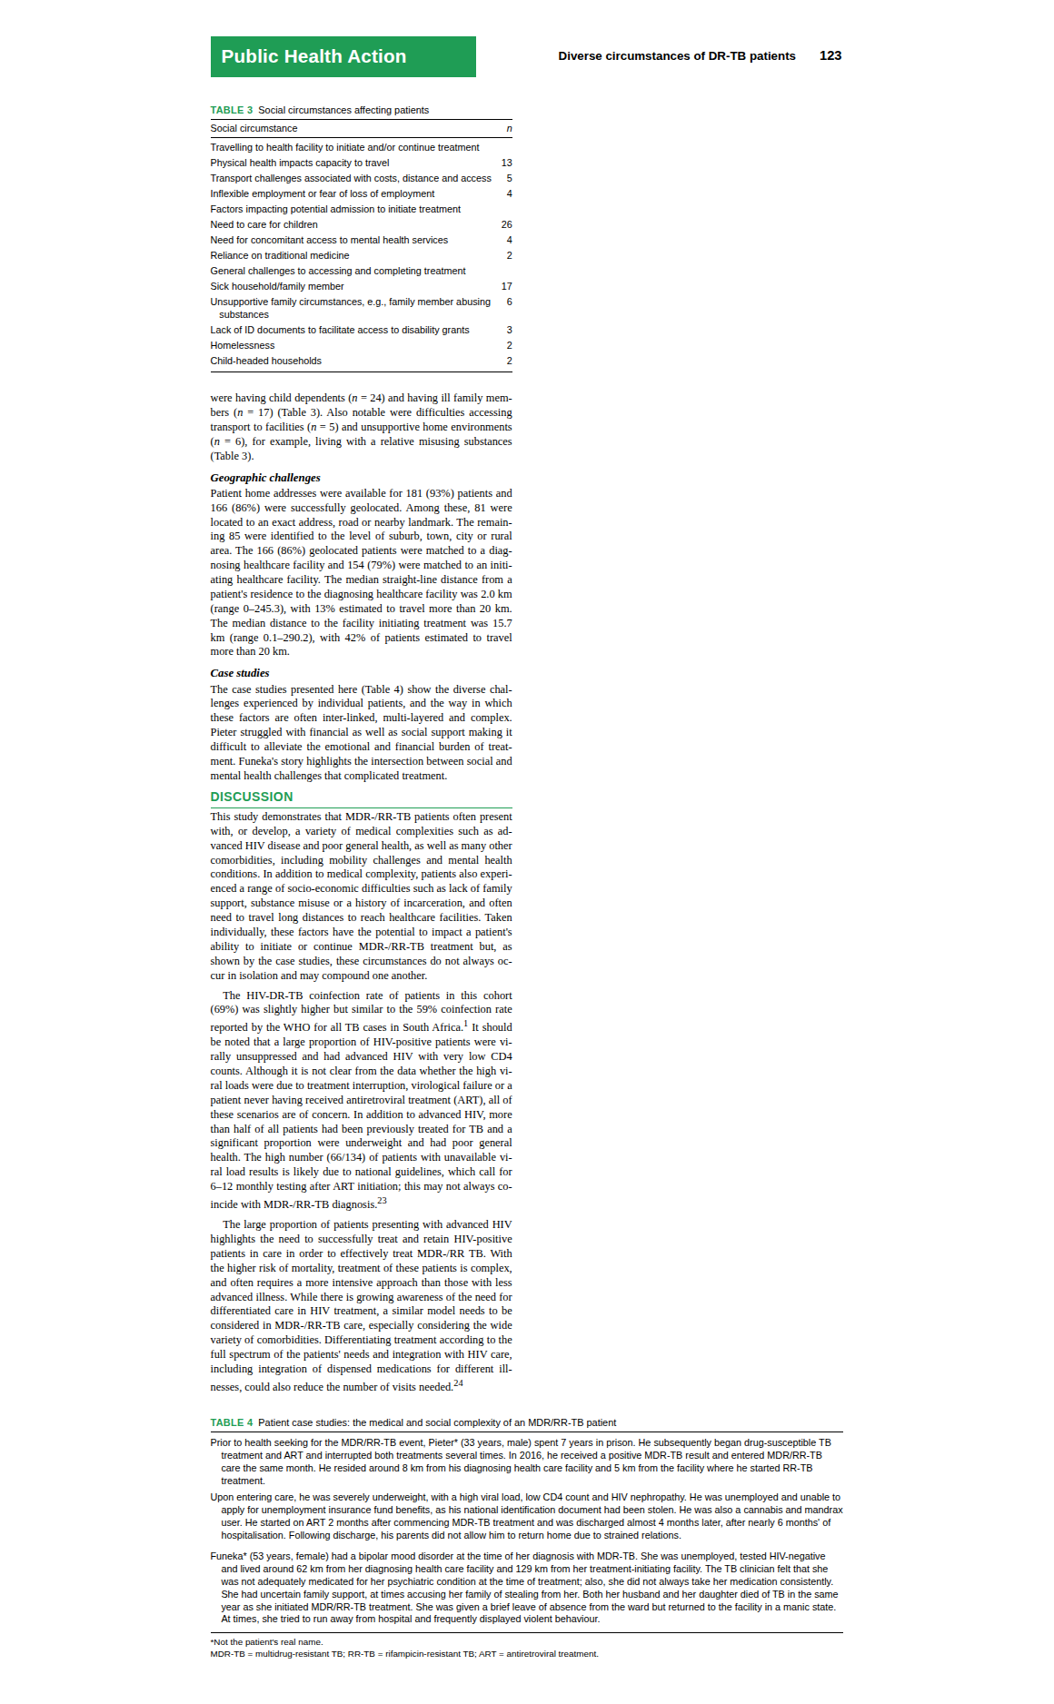Public Health Action
Diverse circumstances of DR-TB patients 123
TABLE 3 Social circumstances affecting patients
| Social circumstance | n |
| --- | --- |
| Travelling to health facility to initiate and/or continue treatment | |
| Physical health impacts capacity to travel | 13 |
| Transport challenges associated with costs, distance and access | 5 |
| Inflexible employment or fear of loss of employment | 4 |
| Factors impacting potential admission to initiate treatment | |
| Need to care for children | 26 |
| Need for concomitant access to mental health services | 4 |
| Reliance on traditional medicine | 2 |
| General challenges to accessing and completing treatment | |
| Sick household/family member | 17 |
| Unsupportive family circumstances, e.g., family member abusing substances | 6 |
| Lack of ID documents to facilitate access to disability grants | 3 |
| Homelessness | 2 |
| Child-headed households | 2 |
were having child dependents (n = 24) and having ill family members (n = 17) (Table 3). Also notable were difficulties accessing transport to facilities (n = 5) and unsupportive home environments (n = 6), for example, living with a relative misusing substances (Table 3).
Geographic challenges
Patient home addresses were available for 181 (93%) patients and 166 (86%) were successfully geolocated. Among these, 81 were located to an exact address, road or nearby landmark. The remaining 85 were identified to the level of suburb, town, city or rural area. The 166 (86%) geolocated patients were matched to a diagnosing healthcare facility and 154 (79%) were matched to an initiating healthcare facility. The median straight-line distance from a patient's residence to the diagnosing healthcare facility was 2.0 km (range 0–245.3), with 13% estimated to travel more than 20 km. The median distance to the facility initiating treatment was 15.7 km (range 0.1–290.2), with 42% of patients estimated to travel more than 20 km.
Case studies
The case studies presented here (Table 4) show the diverse challenges experienced by individual patients, and the way in which these factors are often inter-linked, multi-layered and complex. Pieter struggled with financial as well as social support making it difficult to alleviate the emotional and financial burden of treatment. Funeka's story highlights the intersection between social and mental health challenges that complicated treatment.
DISCUSSION
This study demonstrates that MDR-/RR-TB patients often present with, or develop, a variety of medical complexities such as advanced HIV disease and poor general health, as well as many other comorbidities, including mobility challenges and mental health conditions. In addition to medical complexity, patients also experienced a range of socio-economic difficulties such as lack of family support, substance misuse or a history of incarceration, and often need to travel long distances to reach healthcare facilities. Taken individually, these factors have the potential to impact a patient's ability to initiate or continue MDR-/RR-TB treatment but, as shown by the case studies, these circumstances do not always occur in isolation and may compound one another.
The HIV-DR-TB coinfection rate of patients in this cohort (69%) was slightly higher but similar to the 59% coinfection rate reported by the WHO for all TB cases in South Africa.1 It should be noted that a large proportion of HIV-positive patients were virally unsuppressed and had advanced HIV with very low CD4 counts. Although it is not clear from the data whether the high viral loads were due to treatment interruption, virological failure or a patient never having received antiretroviral treatment (ART), all of these scenarios are of concern. In addition to advanced HIV, more than half of all patients had been previously treated for TB and a significant proportion were underweight and had poor general health. The high number (66/134) of patients with unavailable viral load results is likely due to national guidelines, which call for 6–12 monthly testing after ART initiation; this may not always coincide with MDR-/RR-TB diagnosis.23
The large proportion of patients presenting with advanced HIV highlights the need to successfully treat and retain HIV-positive patients in care in order to effectively treat MDR-/RR TB. With the higher risk of mortality, treatment of these patients is complex, and often requires a more intensive approach than those with less advanced illness. While there is growing awareness of the need for differentiated care in HIV treatment, a similar model needs to be considered in MDR-/RR-TB care, especially considering the wide variety of comorbidities. Differentiating treatment according to the full spectrum of the patients' needs and integration with HIV care, including integration of dispensed medications for different illnesses, could also reduce the number of visits needed.24
TABLE 4 Patient case studies: the medical and social complexity of an MDR/RR-TB patient
| Prior to health seeking for the MDR/RR-TB event, Pieter* (33 years, male) spent 7 years in prison. He subsequently began drug-susceptible TB treatment and ART and interrupted both treatments several times. In 2016, he received a positive MDR-TB result and entered MDR/RR-TB care the same month. He resided around 8 km from his diagnosing health care facility and 5 km from the facility where he started RR-TB treatment. Upon entering care, he was severely underweight, with a high viral load, low CD4 count and HIV nephropathy. He was unemployed and unable to apply for unemployment insurance fund benefits, as his national identification document had been stolen. He was also a cannabis and mandrax user. He started on ART 2 months after commencing MDR-TB treatment and was discharged almost 4 months later, after nearly 6 months' of hospitalisation. Following discharge, his parents did not allow him to return home due to strained relations. Funeka* (53 years, female) had a bipolar mood disorder at the time of her diagnosis with MDR-TB. She was unemployed, tested HIV-negative and lived around 62 km from her diagnosing health care facility and 129 km from her treatment-initiating facility. The TB clinician felt that she was not adequately medicated for her psychiatric condition at the time of treatment; also, she did not always take her medication consistently. She had uncertain family support, at times accusing her family of stealing from her. Both her husband and her daughter died of TB in the same year as she initiated MDR/RR-TB treatment. She was given a brief leave of absence from the ward but returned to the facility in a manic state. At times, she tried to run away from hospital and frequently displayed violent behaviour. |
*Not the patient's real name.
MDR-TB = multidrug-resistant TB; RR-TB = rifampicin-resistant TB; ART = antiretroviral treatment.